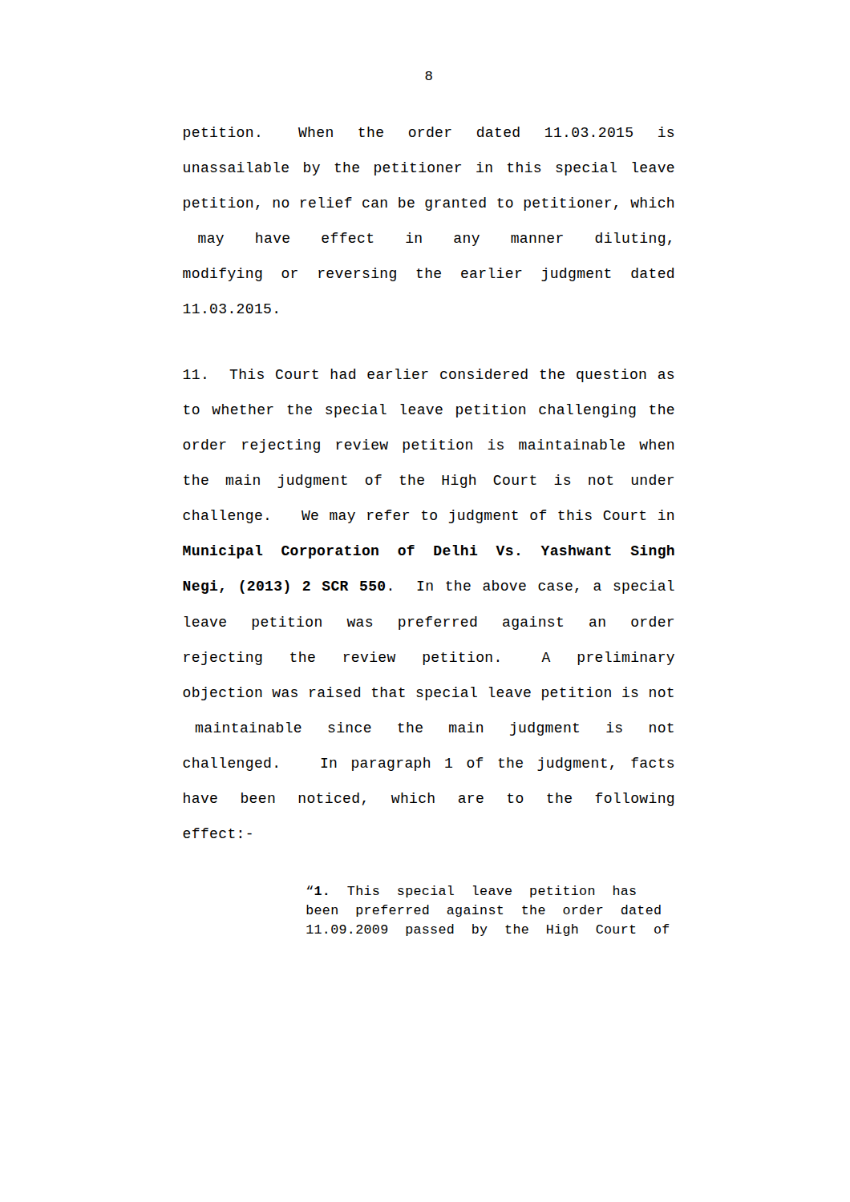8
petition. When the order dated 11.03.2015 is unassailable by the petitioner in this special leave petition, no relief can be granted to petitioner, which may have effect in any manner diluting, modifying or reversing the earlier judgment dated 11.03.2015.
11. This Court had earlier considered the question as to whether the special leave petition challenging the order rejecting review petition is maintainable when the main judgment of the High Court is not under challenge. We may refer to judgment of this Court in Municipal Corporation of Delhi Vs. Yashwant Singh Negi, (2013) 2 SCR 550. In the above case, a special leave petition was preferred against an order rejecting the review petition. A preliminary objection was raised that special leave petition is not maintainable since the main judgment is not challenged. In paragraph 1 of the judgment, facts have been noticed, which are to the following effect:-
“1. This special leave petition has been preferred against the order dated 11.09.2009 passed by the High Court of